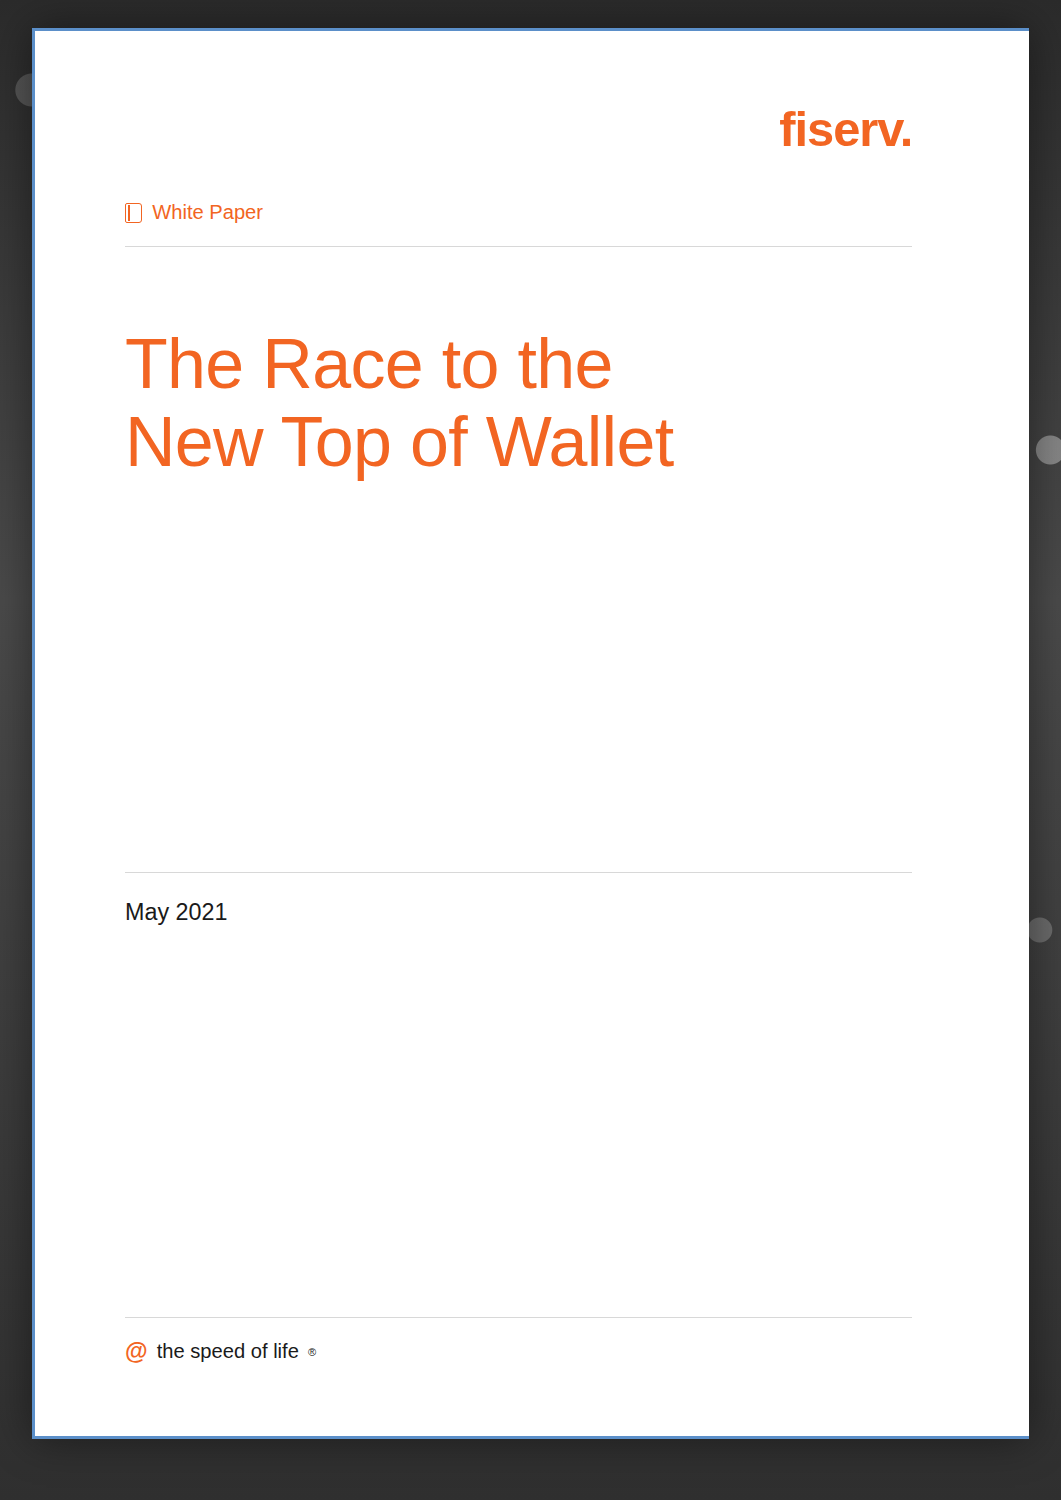fiserv.
White Paper
The Race to the
New Top of Wallet
May 2021
@the speed of life®